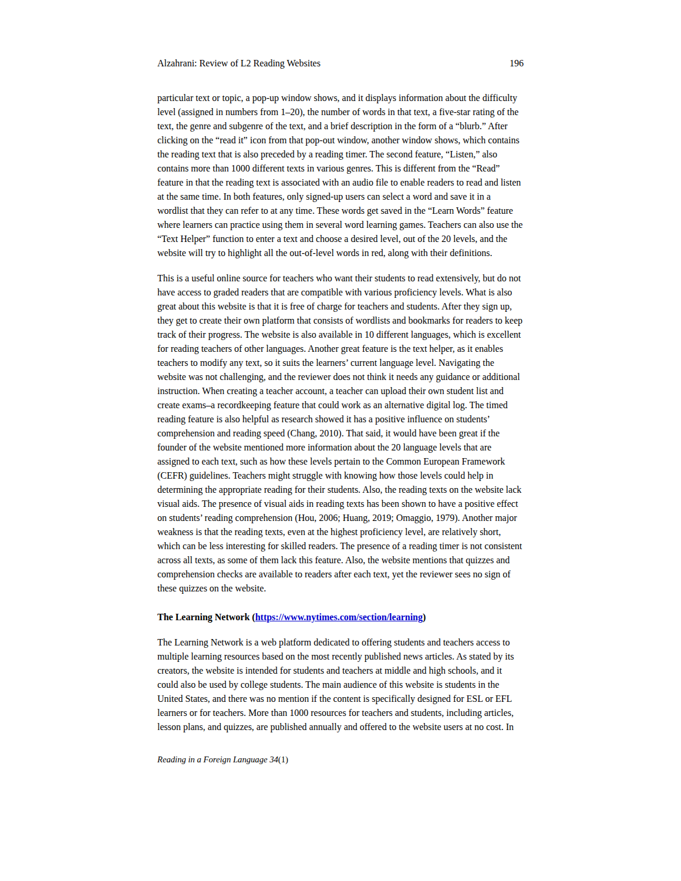Alzahrani: Review of L2 Reading Websites 196
particular text or topic, a pop-up window shows, and it displays information about the difficulty level (assigned in numbers from 1–20), the number of words in that text, a five-star rating of the text, the genre and subgenre of the text, and a brief description in the form of a “blurb.” After clicking on the “read it” icon from that pop-out window, another window shows, which contains the reading text that is also preceded by a reading timer. The second feature, “Listen,” also contains more than 1000 different texts in various genres. This is different from the “Read” feature in that the reading text is associated with an audio file to enable readers to read and listen at the same time. In both features, only signed-up users can select a word and save it in a wordlist that they can refer to at any time. These words get saved in the “Learn Words” feature where learners can practice using them in several word learning games. Teachers can also use the “Text Helper” function to enter a text and choose a desired level, out of the 20 levels, and the website will try to highlight all the out-of-level words in red, along with their definitions.
This is a useful online source for teachers who want their students to read extensively, but do not have access to graded readers that are compatible with various proficiency levels. What is also great about this website is that it is free of charge for teachers and students. After they sign up, they get to create their own platform that consists of wordlists and bookmarks for readers to keep track of their progress. The website is also available in 10 different languages, which is excellent for reading teachers of other languages. Another great feature is the text helper, as it enables teachers to modify any text, so it suits the learners’ current language level. Navigating the website was not challenging, and the reviewer does not think it needs any guidance or additional instruction. When creating a teacher account, a teacher can upload their own student list and create exams–a recordkeeping feature that could work as an alternative digital log. The timed reading feature is also helpful as research showed it has a positive influence on students’ comprehension and reading speed (Chang, 2010). That said, it would have been great if the founder of the website mentioned more information about the 20 language levels that are assigned to each text, such as how these levels pertain to the Common European Framework (CEFR) guidelines. Teachers might struggle with knowing how those levels could help in determining the appropriate reading for their students. Also, the reading texts on the website lack visual aids. The presence of visual aids in reading texts has been shown to have a positive effect on students’ reading comprehension (Hou, 2006; Huang, 2019; Omaggio, 1979). Another major weakness is that the reading texts, even at the highest proficiency level, are relatively short, which can be less interesting for skilled readers. The presence of a reading timer is not consistent across all texts, as some of them lack this feature. Also, the website mentions that quizzes and comprehension checks are available to readers after each text, yet the reviewer sees no sign of these quizzes on the website.
The Learning Network (https://www.nytimes.com/section/learning)
The Learning Network is a web platform dedicated to offering students and teachers access to multiple learning resources based on the most recently published news articles. As stated by its creators, the website is intended for students and teachers at middle and high schools, and it could also be used by college students. The main audience of this website is students in the United States, and there was no mention if the content is specifically designed for ESL or EFL learners or for teachers. More than 1000 resources for teachers and students, including articles, lesson plans, and quizzes, are published annually and offered to the website users at no cost. In
Reading in a Foreign Language 34(1)